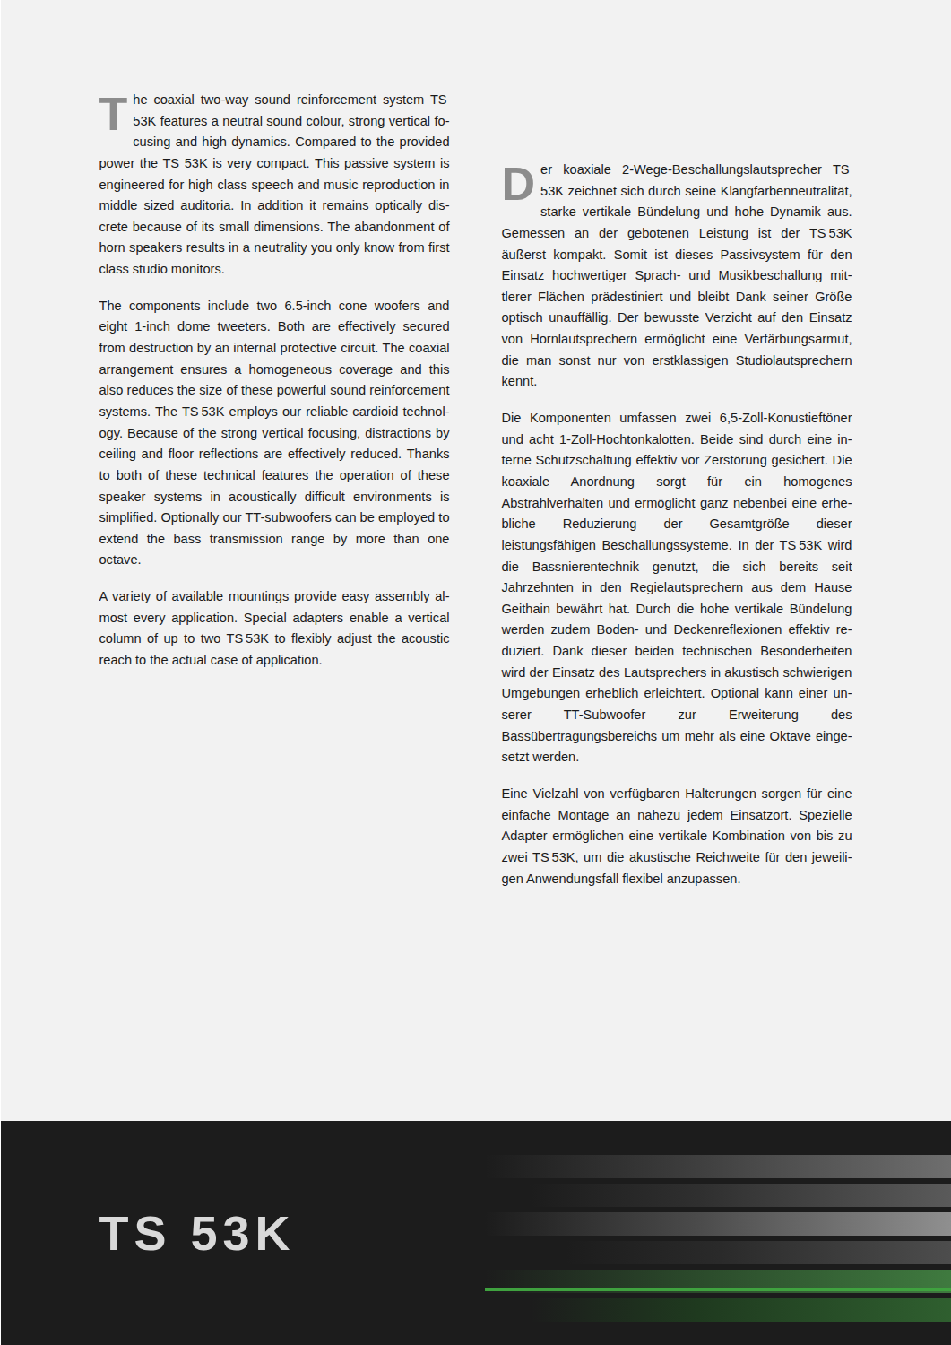The coaxial two-way sound reinforcement system TS 53K features a neutral sound colour, strong vertical focusing and high dynamics. Compared to the provided power the TS 53K is very compact. This passive system is engineered for high class speech and music reproduction in middle sized auditoria. In addition it remains optically discrete because of its small dimensions. The abandonment of horn speakers results in a neutrality you only know from first class studio monitors.
The components include two 6.5-inch cone woofers and eight 1-inch dome tweeters. Both are effectively secured from destruction by an internal protective circuit. The coaxial arrangement ensures a homogeneous coverage and this also reduces the size of these powerful sound reinforcement systems. The TS 53K employs our reliable cardioid technology. Because of the strong vertical focusing, distractions by ceiling and floor reflections are effectively reduced. Thanks to both of these technical features the operation of these speaker systems in acoustically difficult environments is simplified. Optionally our TT-subwoofers can be employed to extend the bass transmission range by more than one octave.
A variety of available mountings provide easy assembly almost every application. Special adapters enable a vertical column of up to two TS 53K to flexibly adjust the acoustic reach to the actual case of application.
Der koaxiale 2-Wege-Beschallungslautsprecher TS 53K zeichnet sich durch seine Klangfarbenneutralität, starke vertikale Bündelung und hohe Dynamik aus. Gemessen an der gebotenen Leistung ist der TS 53K äußerst kompakt. Somit ist dieses Passivsystem für den Einsatz hochwertiger Sprach- und Musikbeschallung mittlerer Flächen prädestiniert und bleibt Dank seiner Größe optisch unauffällig. Der bewusste Verzicht auf den Einsatz von Hornlautsprechern ermöglicht eine Verfärbungsarmut, die man sonst nur von erstklassigen Studiolautsprechern kennt.
Die Komponenten umfassen zwei 6,5-Zoll-Konustieftöner und acht 1-Zoll-Hochtonkalotten. Beide sind durch eine interne Schutzschaltung effektiv vor Zerstörung gesichert. Die koaxiale Anordnung sorgt für ein homogenes Abstrahlverhalten und ermöglicht ganz nebenbei eine erhebliche Reduzierung der Gesamtgröße dieser leistungsfähigen Beschallungssysteme. In der TS 53K wird die Bassnierentechnik genutzt, die sich bereits seit Jahrzehnten in den Regielautsprechern aus dem Hause Geithain bewährt hat. Durch die hohe vertikale Bündelung werden zudem Boden- und Deckenreflexionen effektiv reduziert. Dank dieser beiden technischen Besonderheiten wird der Einsatz des Lautsprechers in akustisch schwierigen Umgebungen erheblich erleichtert. Optional kann einer unserer TT-Subwoofer zur Erweiterung des Bassübertragungsbereichs um mehr als eine Oktave eingesetzt werden.
Eine Vielzahl von verfügbaren Halterungen sorgen für eine einfache Montage an nahezu jedem Einsatzort. Spezielle Adapter ermöglichen eine vertikale Kombination von bis zu zwei TS 53K, um die akustische Reichweite für den jeweiligen Anwendungsfall flexibel anzupassen.
TS 53K